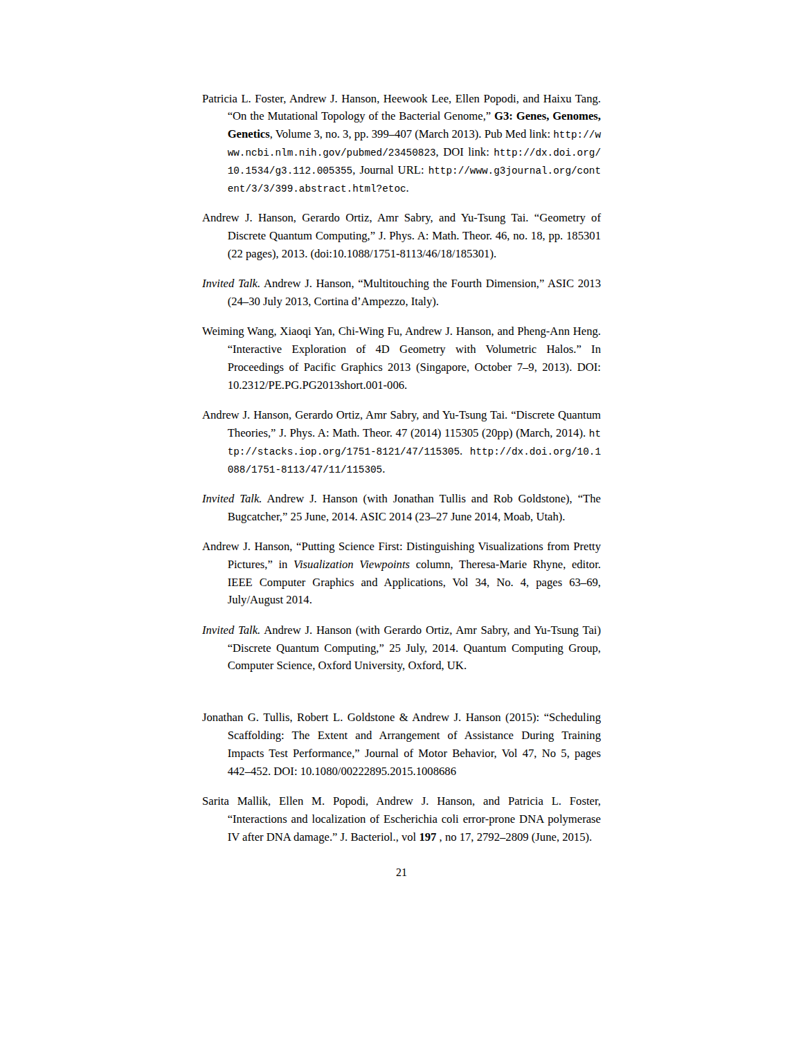Patricia L. Foster, Andrew J. Hanson, Heewook Lee, Ellen Popodi, and Haixu Tang. “On the Mutational Topology of the Bacterial Genome,” G3: Genes, Genomes, Genetics, Volume 3, no. 3, pp. 399–407 (March 2013). Pub Med link: http://www.ncbi.nlm.nih.gov/pubmed/23450823, DOI link: http://dx.doi.org/10.1534/g3.112.005355, Journal URL: http://www.g3journal.org/content/3/3/399.abstract.html?etoc.
Andrew J. Hanson, Gerardo Ortiz, Amr Sabry, and Yu-Tsung Tai. “Geometry of Discrete Quantum Computing,” J. Phys. A: Math. Theor. 46, no. 18, pp. 185301 (22 pages), 2013. (doi:10.1088/1751-8113/46/18/185301).
Invited Talk. Andrew J. Hanson, “Multitouching the Fourth Dimension,” ASIC 2013 (24–30 July 2013, Cortina d’Ampezzo, Italy).
Weiming Wang, Xiaoqi Yan, Chi-Wing Fu, Andrew J. Hanson, and Pheng-Ann Heng. “Interactive Exploration of 4D Geometry with Volumetric Halos.” In Proceedings of Pacific Graphics 2013 (Singapore, October 7–9, 2013). DOI: 10.2312/PE.PG.PG2013short.001-006.
Andrew J. Hanson, Gerardo Ortiz, Amr Sabry, and Yu-Tsung Tai. “Discrete Quantum Theories,” J. Phys. A: Math. Theor. 47 (2014) 115305 (20pp) (March, 2014). http://stacks.iop.org/1751-8121/47/115305. http://dx.doi.org/10.1088/1751-8113/47/11/115305.
Invited Talk. Andrew J. Hanson (with Jonathan Tullis and Rob Goldstone), “The Bugcatcher,” 25 June, 2014. ASIC 2014 (23–27 June 2014, Moab, Utah).
Andrew J. Hanson, “Putting Science First: Distinguishing Visualizations from Pretty Pictures,” in Visualization Viewpoints column, Theresa-Marie Rhyne, editor. IEEE Computer Graphics and Applications, Vol 34, No. 4, pages 63–69, July/August 2014.
Invited Talk. Andrew J. Hanson (with Gerardo Ortiz, Amr Sabry, and Yu-Tsung Tai) “Discrete Quantum Computing,” 25 July, 2014. Quantum Computing Group, Computer Science, Oxford University, Oxford, UK.
Jonathan G. Tullis, Robert L. Goldstone & Andrew J. Hanson (2015): “Scheduling Scaffolding: The Extent and Arrangement of Assistance During Training Impacts Test Performance,” Journal of Motor Behavior, Vol 47, No 5, pages 442–452. DOI: 10.1080/00222895.2015.1008686
Sarita Mallik, Ellen M. Popodi, Andrew J. Hanson, and Patricia L. Foster, “Interactions and localization of Escherichia coli error-prone DNA polymerase IV after DNA damage.” J. Bacteriol., vol 197 , no 17, 2792–2809 (June, 2015).
21